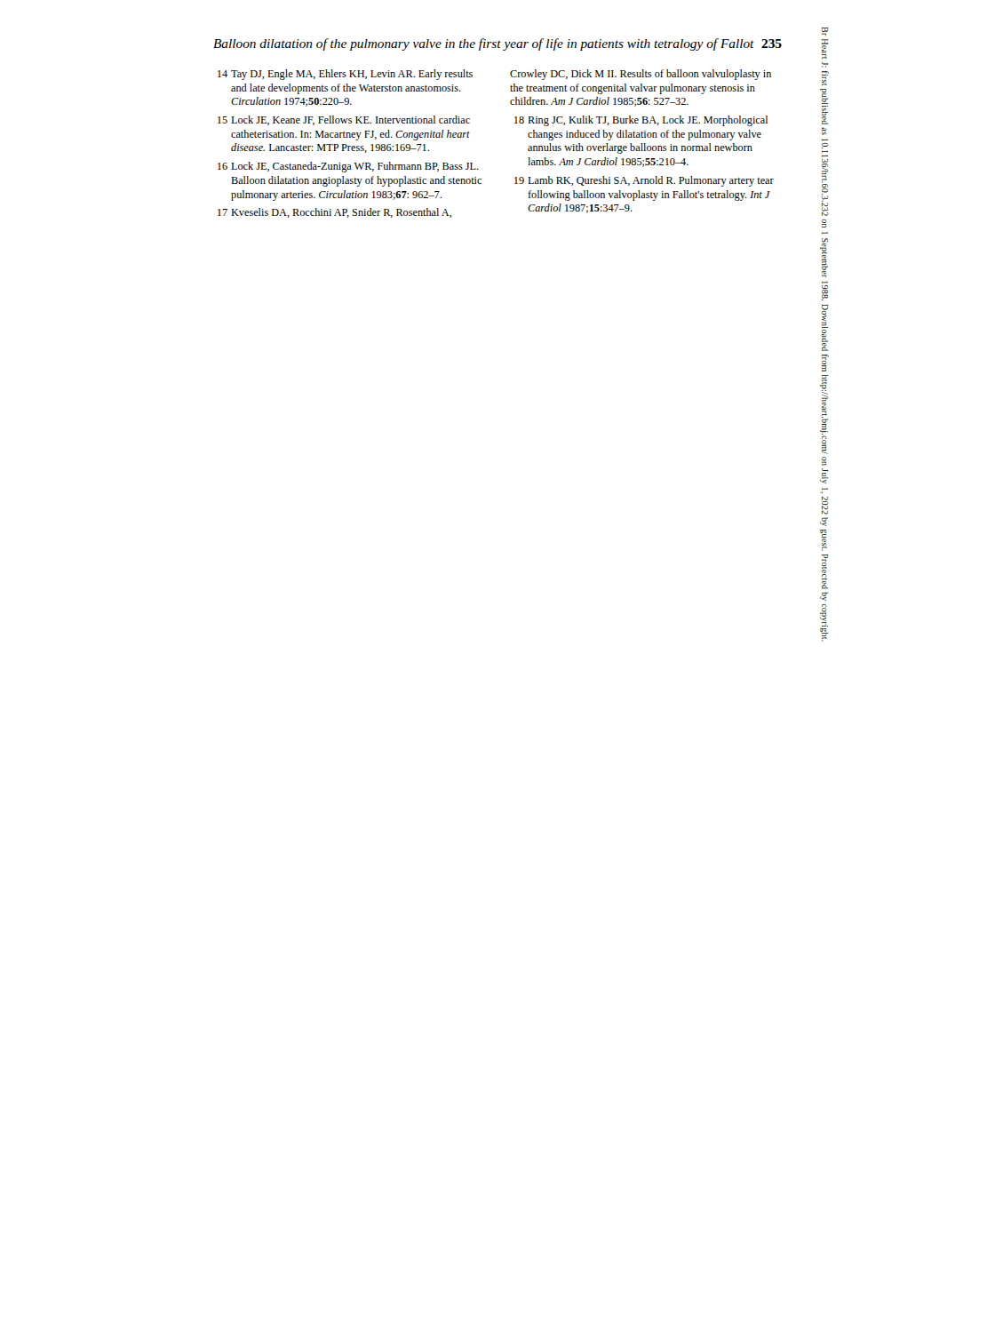Br Heart J: first published as 10.1136/hrt.60.3.232 on 1 September 1988. Downloaded from http://heart.bmj.com/ on July 1, 2022 by guest. Protected by copyright.
Balloon dilatation of the pulmonary valve in the first year of life in patients with tetralogy of Fallot 235
14 Tay DJ, Engle MA, Ehlers KH, Levin AR. Early results and late developments of the Waterston anastomosis. Circulation 1974;50:220–9.
15 Lock JE, Keane JF, Fellows KE. Interventional cardiac catheterisation. In: Macartney FJ, ed. Congenital heart disease. Lancaster: MTP Press, 1986:169–71.
16 Lock JE, Castaneda-Zuniga WR, Fuhrmann BP, Bass JL. Balloon dilatation angioplasty of hypoplastic and stenotic pulmonary arteries. Circulation 1983;67: 962–7.
17 Kveselis DA, Rocchini AP, Snider R, Rosenthal A,
Crowley DC, Dick M II. Results of balloon valvuloplasty in the treatment of congenital valvar pulmonary stenosis in children. Am J Cardiol 1985;56: 527–32.
18 Ring JC, Kulik TJ, Burke BA, Lock JE. Morphological changes induced by dilatation of the pulmonary valve annulus with overlarge balloons in normal newborn lambs. Am J Cardiol 1985;55:210–4.
19 Lamb RK, Qureshi SA, Arnold R. Pulmonary artery tear following balloon valvoplasty in Fallot's tetralogy. Int J Cardiol 1987;15:347–9.